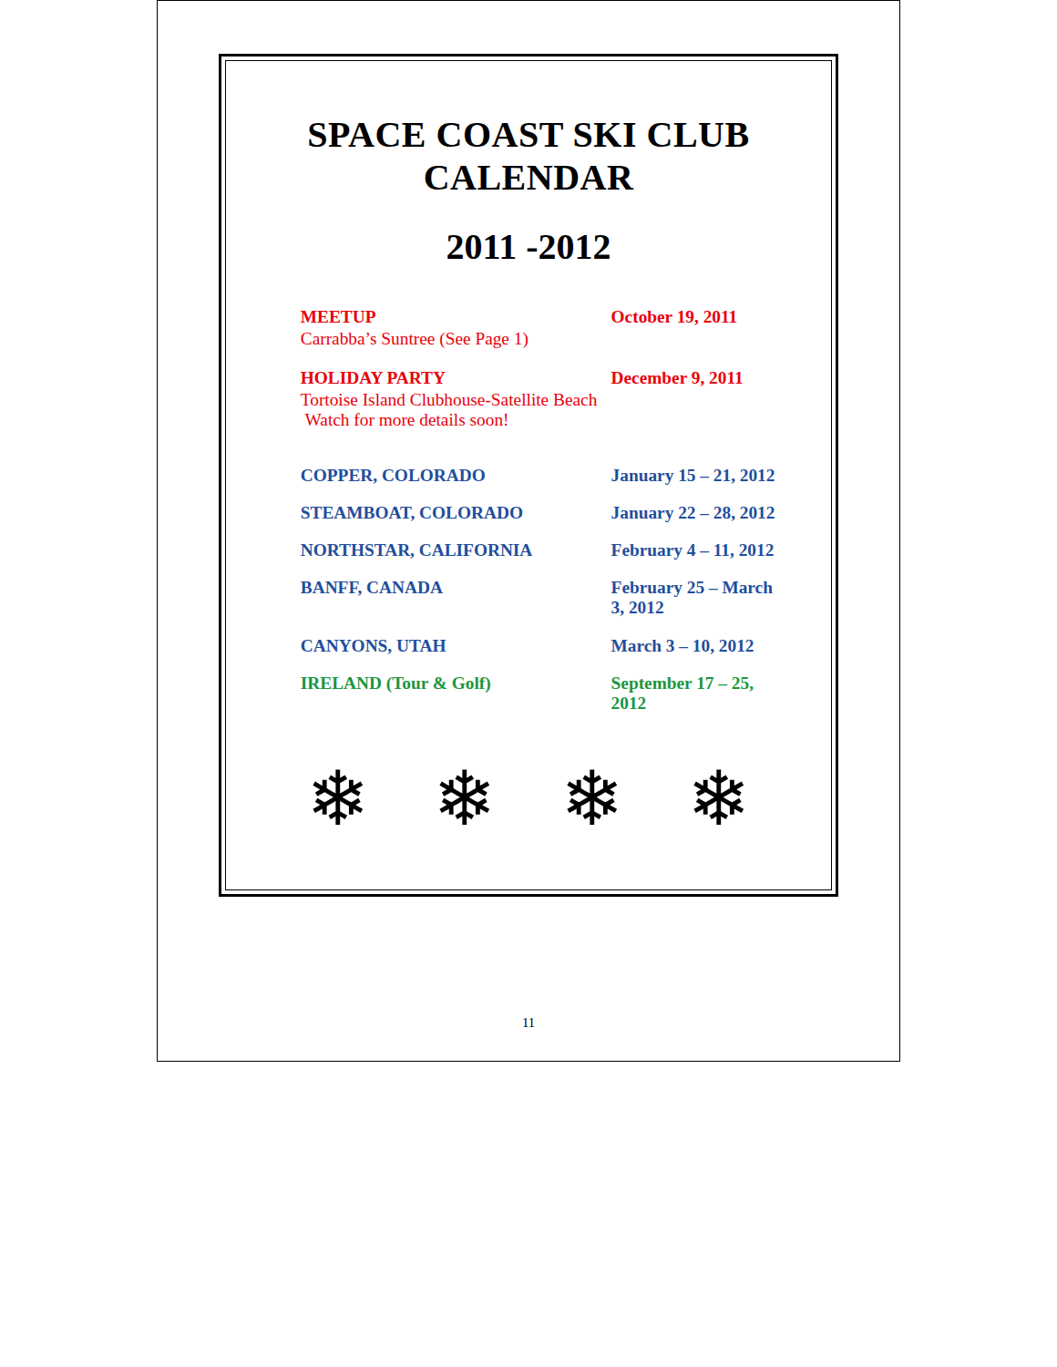SPACE COAST SKI CLUB CALENDAR
2011 -2012
MEETUP
October 19, 2011
Carrabba’s Suntree (See Page 1)
HOLIDAY PARTY
December 9, 2011
Tortoise Island Clubhouse-Satellite Beach
Watch for more details soon!
COPPER, COLORADO
January 15 – 21, 2012
STEAMBOAT, COLORADO
January 22 – 28, 2012
NORTHSTAR, CALIFORNIA
February 4 – 11, 2012
BANFF, CANADA
February 25 – March 3, 2012
CANYONS, UTAH
March 3 – 10, 2012
IRELAND (Tour & Golf)
September 17 – 25, 2012
❄ ❄ ❄ ❄
11